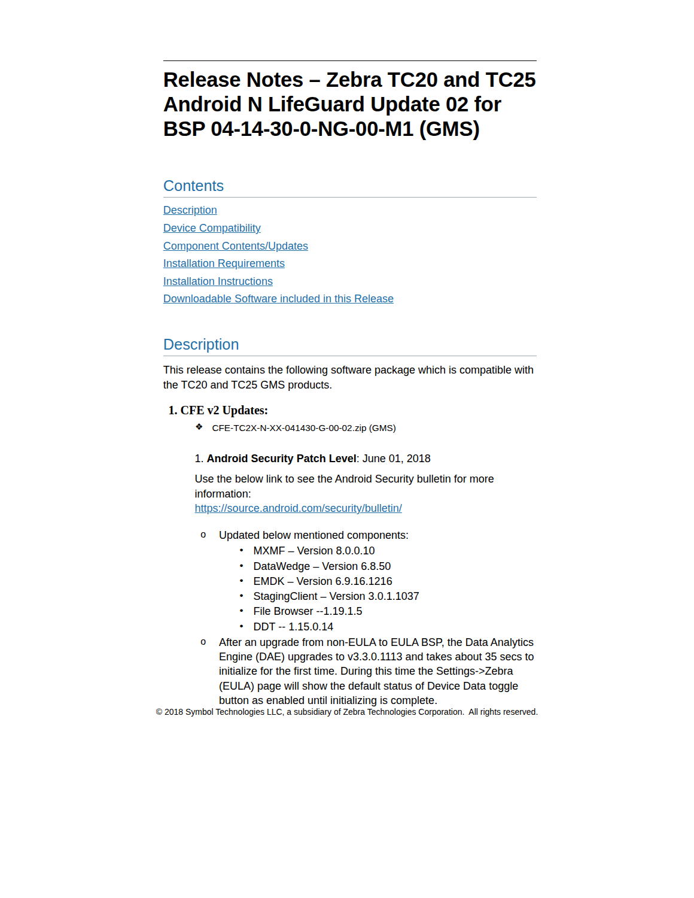Release Notes – Zebra TC20 and TC25 Android N LifeGuard Update 02 for BSP 04-14-30-0-NG-00-M1 (GMS)
Contents
Description Device Compatibility Component Contents/Updates Installation Requirements Installation Instructions Downloadable Software included in this Release
Description
This release contains the following software package which is compatible with the TC20 and TC25 GMS products.
CFE v2 Updates:
CFE-TC2X-N-XX-041430-G-00-02.zip (GMS)
1. Android Security Patch Level: June 01, 2018
Use the below link to see the Android Security bulletin for more information:
https://source.android.com/security/bulletin/
Updated below mentioned components:
MXMF – Version 8.0.0.10
DataWedge – Version 6.8.50
EMDK – Version 6.9.16.1216
StagingClient – Version 3.0.1.1037
File Browser --1.19.1.5
DDT -- 1.15.0.14
After an upgrade from non-EULA to EULA BSP, the Data Analytics Engine (DAE) upgrades to v3.3.0.1113 and takes about 35 secs to initialize for the first time. During this time the Settings->Zebra (EULA) page will show the default status of Device Data toggle button as enabled until initializing is complete.
© 2018 Symbol Technologies LLC, a subsidiary of Zebra Technologies Corporation. All rights reserved.